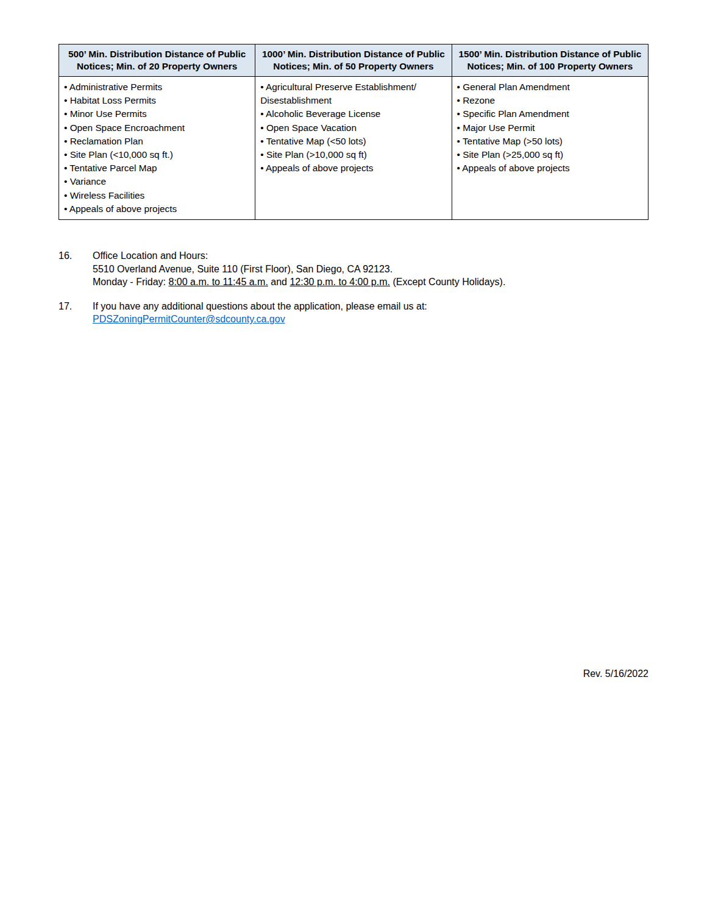| 500’ Min. Distribution Distance of Public Notices; Min. of 20 Property Owners | 1000’ Min. Distribution Distance of Public Notices; Min. of 50 Property Owners | 1500’ Min. Distribution Distance of Public Notices; Min. of 100 Property Owners |
| --- | --- | --- |
| • Administrative Permits • Habitat Loss Permits • Minor Use Permits • Open Space Encroachment • Reclamation Plan • Site Plan (<10,000 sq ft.) • Tentative Parcel Map • Variance • Wireless Facilities • Appeals of above projects | • Agricultural Preserve Establishment/ Disestablishment • Alcoholic Beverage License • Open Space Vacation • Tentative Map (<50 lots) • Site Plan (>10,000 sq ft) • Appeals of above projects | • General Plan Amendment • Rezone • Specific Plan Amendment • Major Use Permit • Tentative Map (>50 lots) • Site Plan (>25,000 sq ft) • Appeals of above projects |
Office Location and Hours:
5510 Overland Avenue, Suite 110 (First Floor), San Diego, CA 92123.
Monday - Friday: 8:00 a.m. to 11:45 a.m. and 12:30 p.m. to 4:00 p.m. (Except County Holidays).
If you have any additional questions about the application, please email us at:
PDSZoningPermitCounter@sdcounty.ca.gov
Rev. 5/16/2022